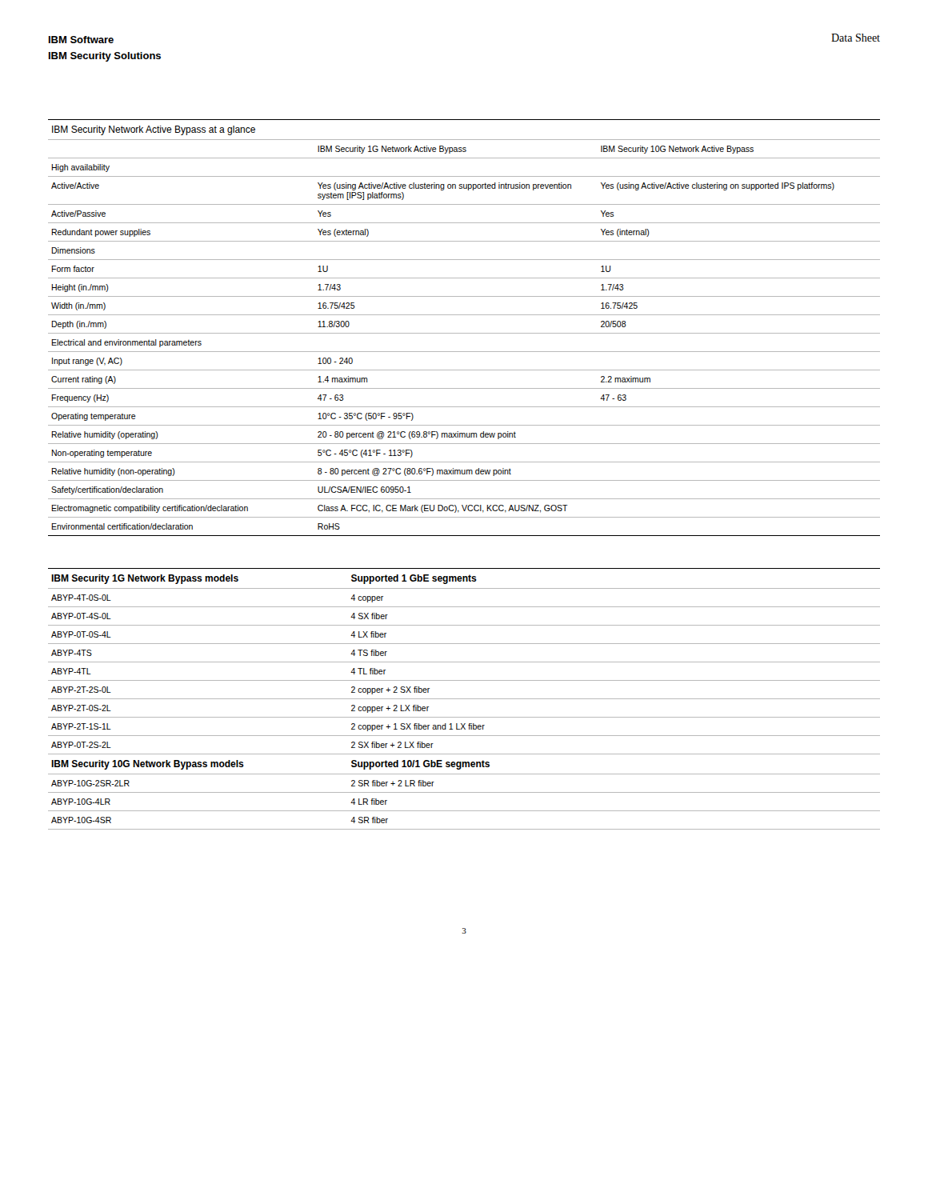IBM Software
IBM Security Solutions
Data Sheet
| IBM Security Network Active Bypass at a glance |
| | IBM Security 1G Network Active Bypass | IBM Security 10G Network Active Bypass |
| High availability | | |
| Active/Active | Yes (using Active/Active clustering on supported intrusion prevention system [IPS] platforms) | Yes (using Active/Active clustering on supported IPS platforms) |
| Active/Passive | Yes | Yes |
| Redundant power supplies | Yes (external) | Yes (internal) |
| Dimensions | | |
| Form factor | 1U | 1U |
| Height (in./mm) | 1.7/43 | 1.7/43 |
| Width (in./mm) | 16.75/425 | 16.75/425 |
| Depth (in./mm) | 11.8/300 | 20/508 |
| Electrical and environmental parameters | | |
| Input range (V, AC) | 100 - 240 |
| Current rating (A) | 1.4 maximum | 2.2 maximum |
| Frequency (Hz) | 47 - 63 | 47 - 63 |
| Operating temperature | 10°C - 35°C (50°F - 95°F) |
| Relative humidity (operating) | 20 - 80 percent @ 21°C (69.8°F) maximum dew point |
| Non-operating temperature | 5°C - 45°C (41°F - 113°F) |
| Relative humidity (non-operating) | 8 - 80 percent @ 27°C (80.6°F) maximum dew point |
| Safety/certification/declaration | UL/CSA/EN/IEC 60950-1 |
| Electromagnetic compatibility certification/declaration | Class A. FCC, IC, CE Mark (EU DoC), VCCI, KCC, AUS/NZ, GOST |
| Environmental certification/declaration | RoHS |
| IBM Security 1G Network Bypass models | Supported 1 GbE segments |
| --- | --- |
| ABYP-4T-0S-0L | 4 copper |
| ABYP-0T-4S-0L | 4 SX fiber |
| ABYP-0T-0S-4L | 4 LX fiber |
| ABYP-4TS | 4 TS fiber |
| ABYP-4TL | 4 TL fiber |
| ABYP-2T-2S-0L | 2 copper + 2 SX fiber |
| ABYP-2T-0S-2L | 2 copper + 2 LX fiber |
| ABYP-2T-1S-1L | 2 copper + 1 SX fiber and 1 LX fiber |
| ABYP-0T-2S-2L | 2 SX fiber + 2 LX fiber |
| IBM Security 10G Network Bypass models | Supported 10/1 GbE segments |
| ABYP-10G-2SR-2LR | 2 SR fiber + 2 LR fiber |
| ABYP-10G-4LR | 4 LR fiber |
| ABYP-10G-4SR | 4 SR fiber |
3